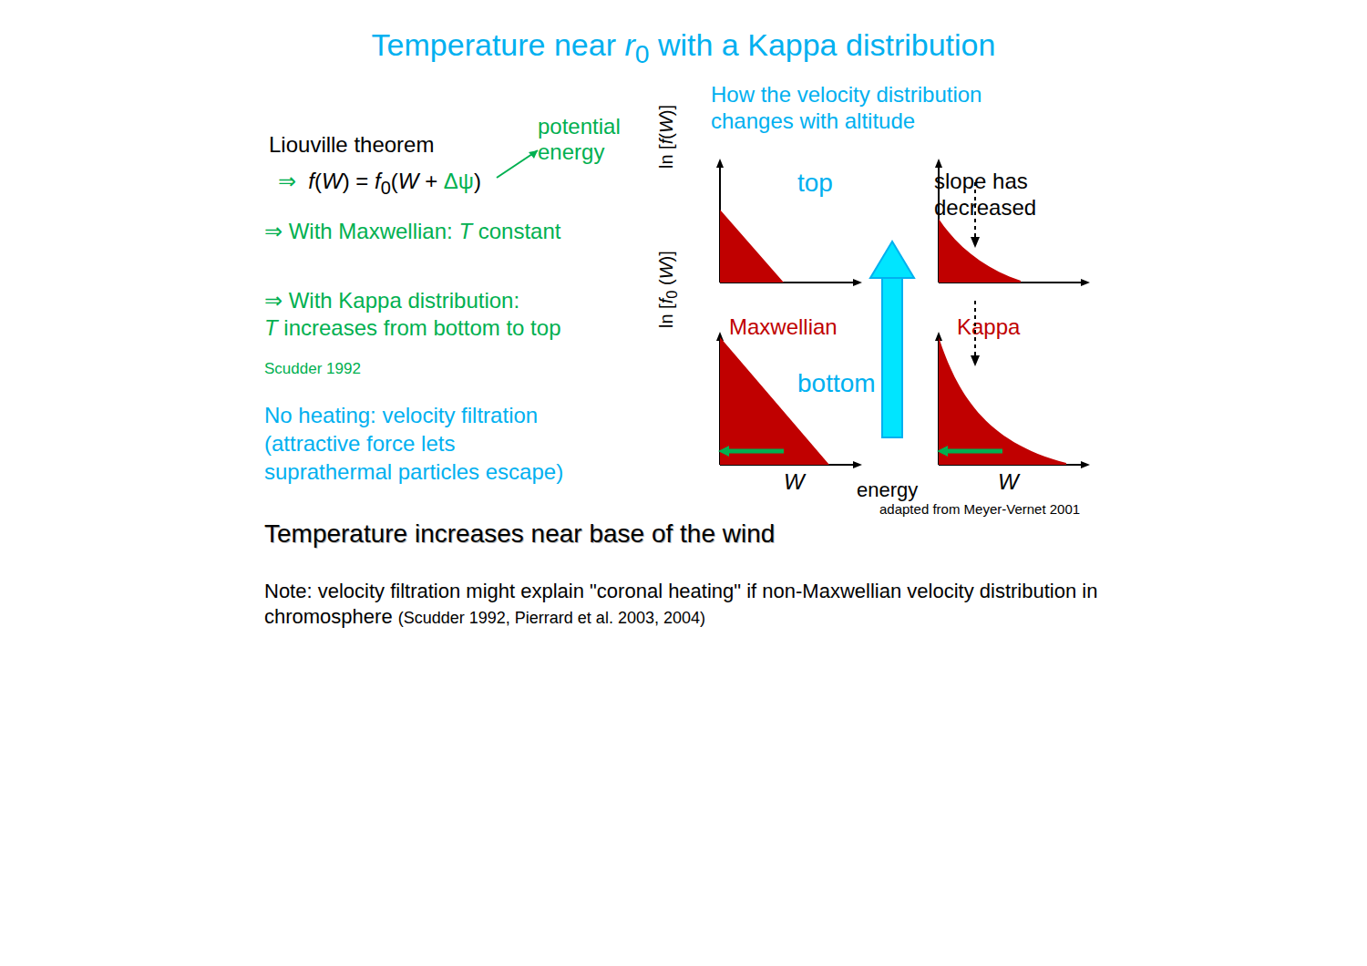Temperature near r0 with a Kappa distribution
Liouville theorem
potential
energy
⇒ f(W) = f0(W + Δψ)
⇒ With Maxwellian: T constant
⇒ With Kappa distribution:
T increases from bottom to top
Scudder 1992
No heating: velocity filtration
(attractive force lets
suprathermal particles escape)
How the velocity distribution
changes with altitude
top
bottom
slope has
decreased
Maxwellian
Kappa
ln [f(W)]
ln [f0 (W)]
W
W
energy
Δψ
Δψ
adapted from Meyer-Vernet 2001
Temperature increases near base of the wind
Note: velocity filtration might explain "coronal heating" if non-Maxwellian velocity distribution in chromosphere (Scudder 1992, Pierrard et al. 2003, 2004)